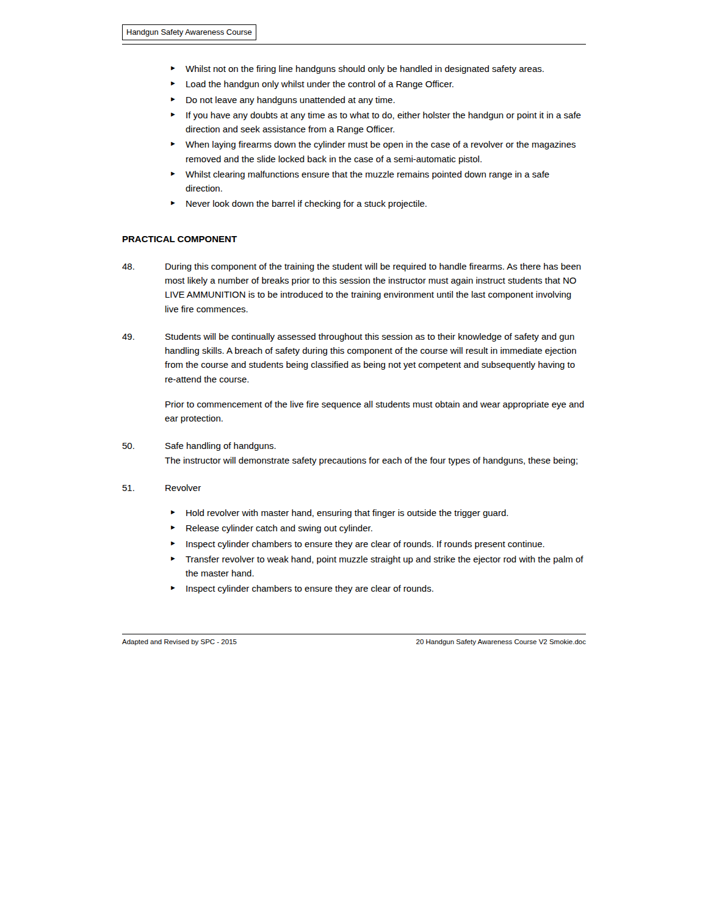Handgun Safety Awareness Course
Whilst not on the firing line handguns should only be handled in designated safety areas.
Load the handgun only whilst under the control of a Range Officer.
Do not leave any handguns unattended at any time.
If you have any doubts at any time as to what to do, either holster the handgun or point it in a safe direction and seek assistance from a Range Officer.
When laying firearms down the cylinder must be open in the case of a revolver or the magazines removed and the slide locked back in the case of a semi-automatic pistol.
Whilst clearing malfunctions ensure that the muzzle remains pointed down range in a safe direction.
Never look down the barrel if checking for a stuck projectile.
PRACTICAL COMPONENT
48.
During this component of the training the student will be required to handle firearms. As there has been most likely a number of breaks prior to this session the instructor must again instruct students that NO LIVE AMMUNITION is to be introduced to the training environment until the last component involving live fire commences.
49.
Students will be continually assessed throughout this session as to their knowledge of safety and gun handling skills. A breach of safety during this component of the course will result in immediate ejection from the course and students being classified as being not yet competent and subsequently having to re-attend the course.
Prior to commencement of the live fire sequence all students must obtain and wear appropriate eye and ear protection.
50.
Safe handling of handguns.
The instructor will demonstrate safety precautions for each of the four types of handguns, these being;
51.
Revolver
Hold revolver with master hand, ensuring that finger is outside the trigger guard.
Release cylinder catch and swing out cylinder.
Inspect cylinder chambers to ensure they are clear of rounds. If rounds present continue.
Transfer revolver to weak hand, point muzzle straight up and strike the ejector rod with the palm of the master hand.
Inspect cylinder chambers to ensure they are clear of rounds.
Adapted and Revised by SPC - 2015
20 Handgun Safety Awareness Course V2 Smokie.doc